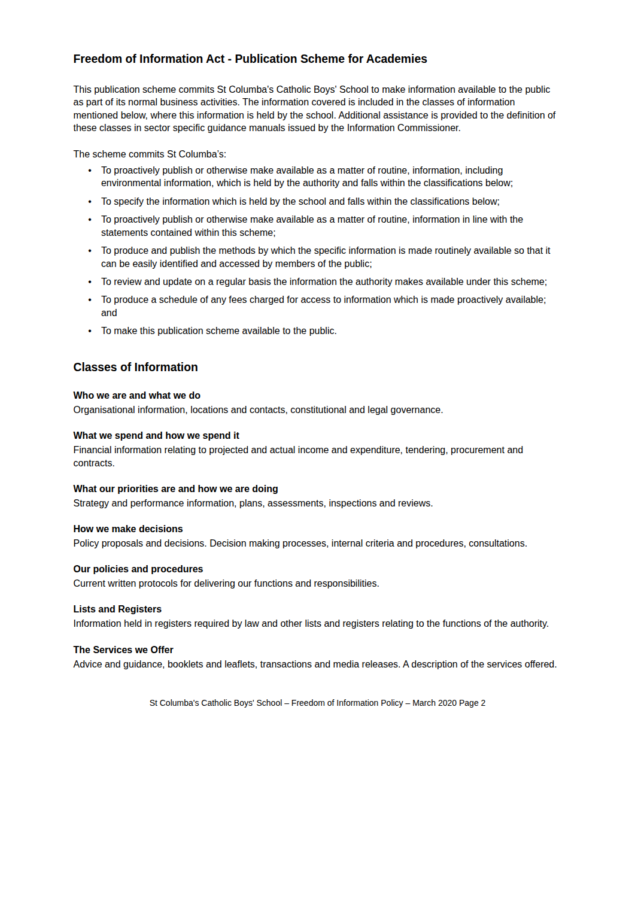Freedom of Information Act - Publication Scheme for Academies
This publication scheme commits St Columba's Catholic Boys' School to make information available to the public as part of its normal business activities. The information covered is included in the classes of information mentioned below, where this information is held by the school. Additional assistance is provided to the definition of these classes in sector specific guidance manuals issued by the Information Commissioner.
The scheme commits St Columba’s:
To proactively publish or otherwise make available as a matter of routine, information, including environmental information, which is held by the authority and falls within the classifications below;
To specify the information which is held by the school and falls within the classifications below;
To proactively publish or otherwise make available as a matter of routine, information in line with the statements contained within this scheme;
To produce and publish the methods by which the specific information is made routinely available so that it can be easily identified and accessed by members of the public;
To review and update on a regular basis the information the authority makes available under this scheme;
To produce a schedule of any fees charged for access to information which is made proactively available; and
To make this publication scheme available to the public.
Classes of Information
Who we are and what we do
Organisational information, locations and contacts, constitutional and legal governance.
What we spend and how we spend it
Financial information relating to projected and actual income and expenditure, tendering, procurement and contracts.
What our priorities are and how we are doing
Strategy and performance information, plans, assessments, inspections and reviews.
How we make decisions
Policy proposals and decisions. Decision making processes, internal criteria and procedures, consultations.
Our policies and procedures
Current written protocols for delivering our functions and responsibilities.
Lists and Registers
Information held in registers required by law and other lists and registers relating to the functions of the authority.
The Services we Offer
Advice and guidance, booklets and leaflets, transactions and media releases. A description of the services offered.
St Columba's Catholic Boys' School – Freedom of Information Policy – March 2020 Page 2